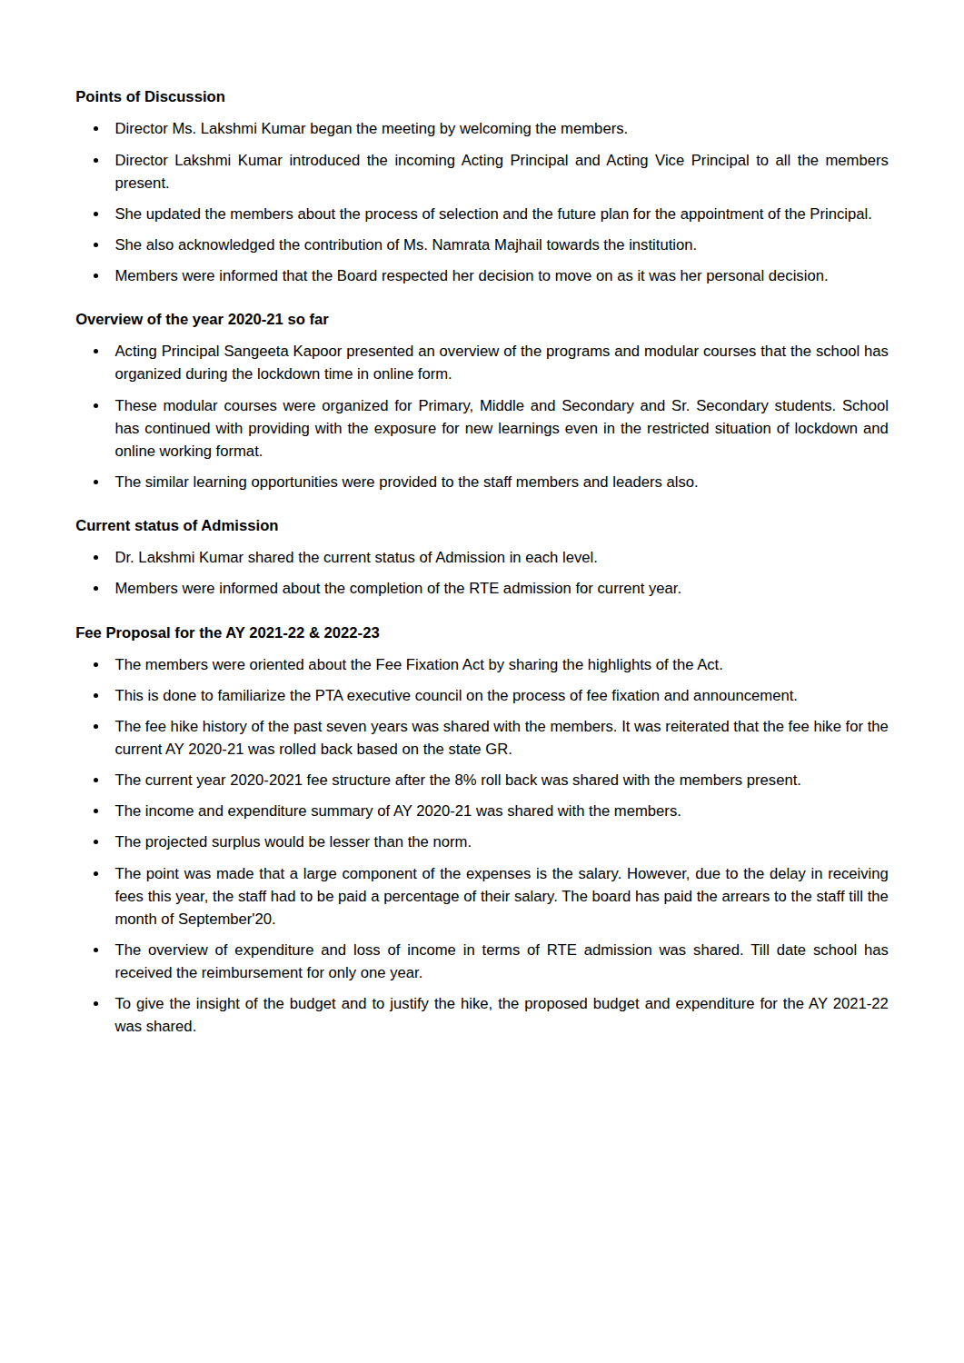Points of Discussion
Director Ms. Lakshmi Kumar began the meeting by welcoming the members.
Director Lakshmi Kumar introduced the incoming Acting Principal and Acting Vice Principal to all the members present.
She updated the members about the process of selection and the future plan for the appointment of the Principal.
She also acknowledged the contribution of Ms. Namrata Majhail towards the institution.
Members were informed that the Board respected her decision to move on as it was her personal decision.
Overview of the year 2020-21 so far
Acting Principal Sangeeta Kapoor presented an overview of the programs and modular courses that the school has organized during the lockdown time in online form.
These modular courses were organized for Primary, Middle and Secondary and Sr. Secondary students. School has continued with providing with the exposure for new learnings even in the restricted situation of lockdown and online working format.
The similar learning opportunities were provided to the staff members and leaders also.
Current status of Admission
Dr. Lakshmi Kumar shared the current status of Admission in each level.
Members were informed about the completion of the RTE admission for current year.
Fee Proposal for the AY 2021-22 & 2022-23
The members were oriented about the Fee Fixation Act by sharing the highlights of the Act.
This is done to familiarize the PTA executive council on the process of fee fixation and announcement.
The fee hike history of the past seven years was shared with the members. It was reiterated that the fee hike for the current AY 2020-21 was rolled back based on the state GR.
The current year 2020-2021 fee structure after the 8% roll back was shared with the members present.
The income and expenditure summary of AY 2020-21 was shared with the members.
The projected surplus would be lesser than the norm.
The point was made that a large component of the expenses is the salary. However, due to the delay in receiving fees this year, the staff had to be paid a percentage of their salary. The board has paid the arrears to the staff till the month of September'20.
The overview of expenditure and loss of income in terms of RTE admission was shared. Till date school has received the reimbursement for only one year.
To give the insight of the budget and to justify the hike, the proposed budget and expenditure for the AY 2021-22 was shared.